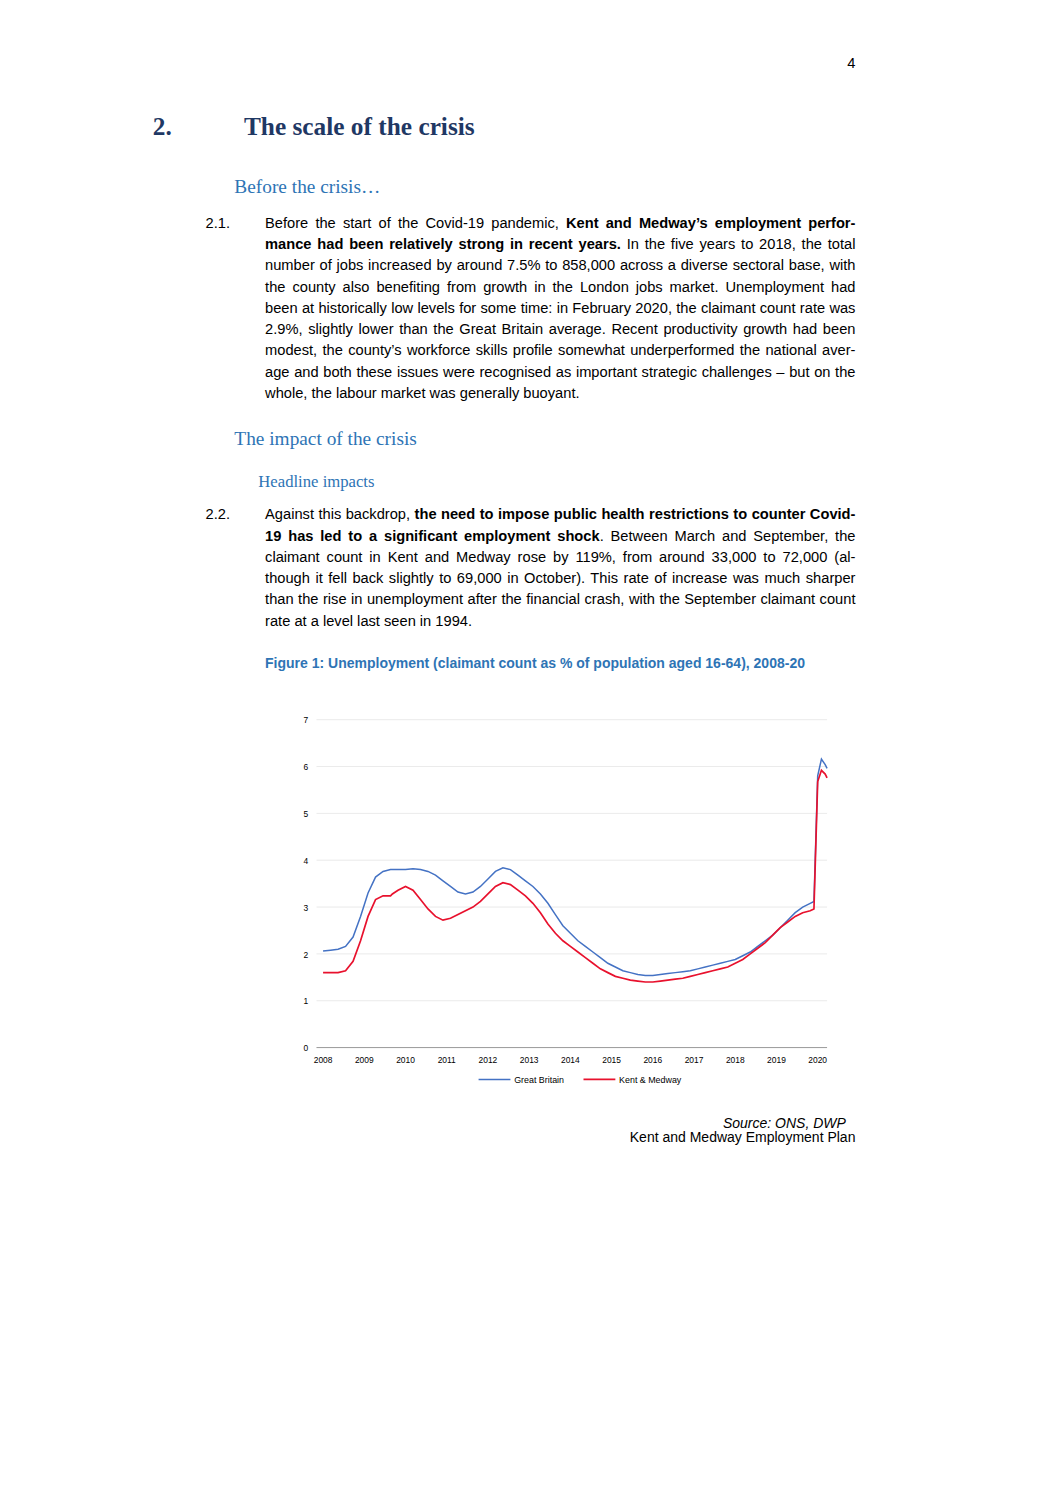4
2. The scale of the crisis
Before the crisis…
2.1.
Before the start of the Covid-19 pandemic, Kent and Medway’s employment performance had been relatively strong in recent years. In the five years to 2018, the total number of jobs increased by around 7.5% to 858,000 across a diverse sectoral base, with the county also benefiting from growth in the London jobs market. Unemployment had been at historically low levels for some time: in February 2020, the claimant count rate was 2.9%, slightly lower than the Great Britain average. Recent productivity growth had been modest, the county’s workforce skills profile somewhat underperformed the national average and both these issues were recognised as important strategic challenges – but on the whole, the labour market was generally buoyant.
The impact of the crisis
Headline impacts
2.2.
Against this backdrop, the need to impose public health restrictions to counter Covid-19 has led to a significant employment shock. Between March and September, the claimant count in Kent and Medway rose by 119%, from around 33,000 to 72,000 (although it fell back slightly to 69,000 in October). This rate of increase was much sharper than the rise in unemployment after the financial crash, with the September claimant count rate at a level last seen in 1994.
Figure 1: Unemployment (claimant count as % of population aged 16-64), 2008-20
0 1 2 3 4 5 6 7 2008 2009 2010 2011 2012 2013 2014 2015 2016 2017 2018 2019 2020 Great Britain Kent & Medway
Source: ONS, DWP
Kent and Medway Employment Plan